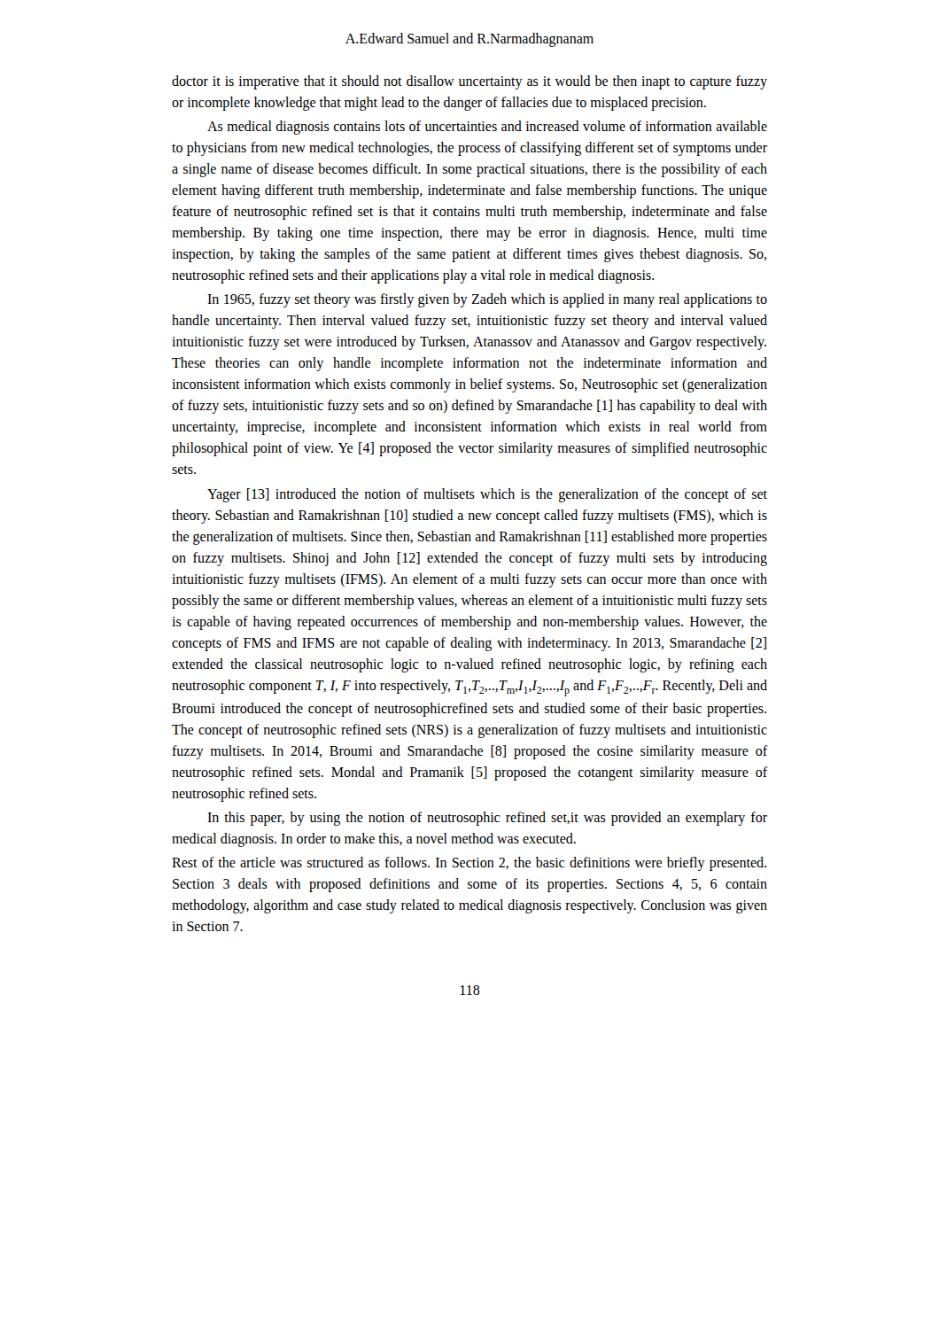A.Edward Samuel and R.Narmadhagnanam
doctor it is imperative that it should not disallow uncertainty as it would be then inapt to capture fuzzy or incomplete knowledge that might lead to the danger of fallacies due to misplaced precision.
As medical diagnosis contains lots of uncertainties and increased volume of information available to physicians from new medical technologies, the process of classifying different set of symptoms under a single name of disease becomes difficult. In some practical situations, there is the possibility of each element having different truth membership, indeterminate and false membership functions. The unique feature of neutrosophic refined set is that it contains multi truth membership, indeterminate and false membership. By taking one time inspection, there may be error in diagnosis. Hence, multi time inspection, by taking the samples of the same patient at different times gives thebest diagnosis. So, neutrosophic refined sets and their applications play a vital role in medical diagnosis.
In 1965, fuzzy set theory was firstly given by Zadeh which is applied in many real applications to handle uncertainty. Then interval valued fuzzy set, intuitionistic fuzzy set theory and interval valued intuitionistic fuzzy set were introduced by Turksen, Atanassov and Atanassov and Gargov respectively. These theories can only handle incomplete information not the indeterminate information and inconsistent information which exists commonly in belief systems. So, Neutrosophic set (generalization of fuzzy sets, intuitionistic fuzzy sets and so on) defined by Smarandache [1] has capability to deal with uncertainty, imprecise, incomplete and inconsistent information which exists in real world from philosophical point of view. Ye [4] proposed the vector similarity measures of simplified neutrosophic sets.
Yager [13] introduced the notion of multisets which is the generalization of the concept of set theory. Sebastian and Ramakrishnan [10] studied a new concept called fuzzy multisets (FMS), which is the generalization of multisets. Since then, Sebastian and Ramakrishnan [11] established more properties on fuzzy multisets. Shinoj and John [12] extended the concept of fuzzy multi sets by introducing intuitionistic fuzzy multisets (IFMS). An element of a multi fuzzy sets can occur more than once with possibly the same or different membership values, whereas an element of a intuitionistic multi fuzzy sets is capable of having repeated occurrences of membership and non-membership values. However, the concepts of FMS and IFMS are not capable of dealing with indeterminacy. In 2013, Smarandache [2] extended the classical neutrosophic logic to n-valued refined neutrosophic logic, by refining each neutrosophic component T, I, F into respectively, T1,T2,..,Tm,I1,I2,...,Ip and F1,F2,..,Fr. Recently, Deli and Broumi introduced the concept of neutrosophicrefined sets and studied some of their basic properties. The concept of neutrosophic refined sets (NRS) is a generalization of fuzzy multisets and intuitionistic fuzzy multisets. In 2014, Broumi and Smarandache [8] proposed the cosine similarity measure of neutrosophic refined sets. Mondal and Pramanik [5] proposed the cotangent similarity measure of neutrosophic refined sets.
In this paper, by using the notion of neutrosophic refined set,it was provided an exemplary for medical diagnosis. In order to make this, a novel method was executed.
Rest of the article was structured as follows. In Section 2, the basic definitions were briefly presented. Section 3 deals with proposed definitions and some of its properties. Sections 4, 5, 6 contain methodology, algorithm and case study related to medical diagnosis respectively. Conclusion was given in Section 7.
118